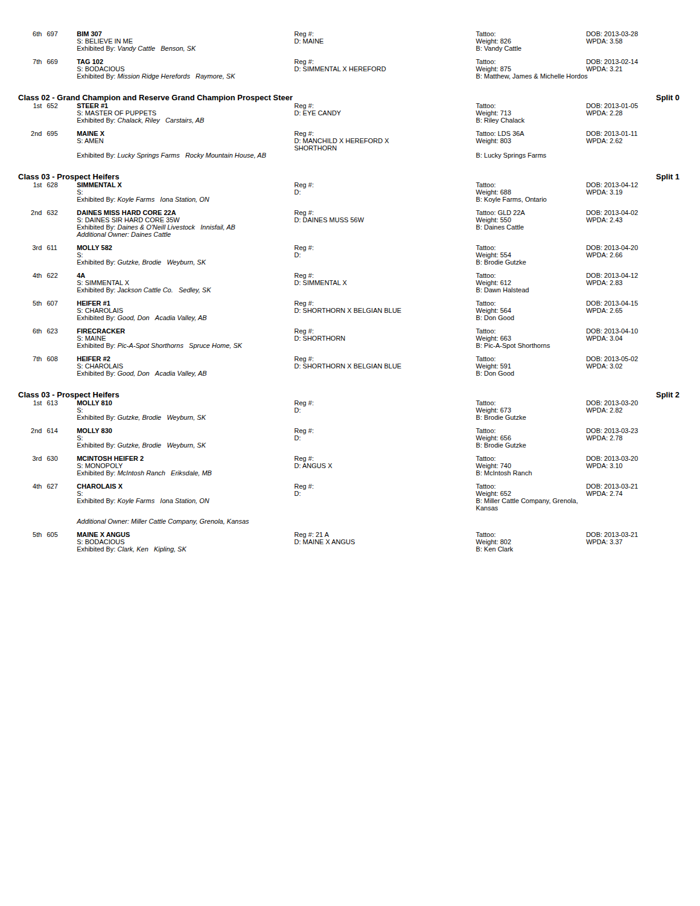| 6th | 697 | BIM 307 | Reg #: | Tattoo: | DOB: 2013-03-28 |
| | | S: BELIEVE IN ME | D: MAINE | Weight: 826 | WPDA: 3.58 |
| | | Exhibited By: Vandy Cattle Benson, SK | B: Vandy Cattle |
| 7th | 669 | TAG 102 | Reg #: | Tattoo: | DOB: 2013-02-14 |
| | | S: BODACIOUS | D: SIMMENTAL X HEREFORD | Weight: 875 | WPDA: 3.21 |
| | | Exhibited By: Mission Ridge Herefords Raymore, SK | B: Matthew, James & Michelle Hordos |
| Class 02 - Grand Champion and Reserve Grand Champion Prospect Steer | Split 0 |
| 1st | 652 | STEER #1 | Reg #: | Tattoo: | DOB: 2013-01-05 |
| | | S: MASTER OF PUPPETS | D: EYE CANDY | Weight: 713 | WPDA: 2.28 |
| | | Exhibited By: Chalack, Riley Carstairs, AB | B: Riley Chalack |
| 2nd | 695 | MAINE X | Reg #: | Tattoo: LDS 36A | DOB: 2013-01-11 |
| | | S: AMEN | D: MANCHILD X HEREFORD X SHORTHORN | Weight: 803 | WPDA: 2.62 |
| | | Exhibited By: Lucky Springs Farms Rocky Mountain House, AB | B: Lucky Springs Farms |
| Class 03 - Prospect Heifers | Split 1 |
| 1st | 628 | SIMMENTAL X | Reg #: | Tattoo: | DOB: 2013-04-12 |
| | | S: | D: | Weight: 688 | WPDA: 3.19 |
| | | Exhibited By: Koyle Farms Iona Station, ON | B: Koyle Farms, Ontario |
| 2nd | 632 | DAINES MISS HARD CORE 22A | Reg #: | Tattoo: GLD 22A | DOB: 2013-04-02 |
| | | S: DAINES SIR HARD CORE 35W | D: DAINES MUSS 56W | Weight: 550 | WPDA: 2.43 |
| | | Exhibited By: Daines & O'Neill Livestock Innisfail, AB | B: Daines Cattle |
| | | Additional Owner: Daines Cattle |
| 3rd | 611 | MOLLY 582 | Reg #: | Tattoo: | DOB: 2013-04-20 |
| | | S: | D: | Weight: 554 | WPDA: 2.66 |
| | | Exhibited By: Gutzke, Brodie Weyburn, SK | B: Brodie Gutzke |
| 4th | 622 | 4A | Reg #: | Tattoo: | DOB: 2013-04-12 |
| | | S: SIMMENTAL X | D: SIMMENTAL X | Weight: 612 | WPDA: 2.83 |
| | | Exhibited By: Jackson Cattle Co. Sedley, SK | B: Dawn Halstead |
| 5th | 607 | HEIFER #1 | Reg #: | Tattoo: | DOB: 2013-04-15 |
| | | S: CHAROLAIS | D: SHORTHORN X BELGIAN BLUE | Weight: 564 | WPDA: 2.65 |
| | | Exhibited By: Good, Don Acadia Valley, AB | B: Don Good |
| 6th | 623 | FIRECRACKER | Reg #: | Tattoo: | DOB: 2013-04-10 |
| | | S: MAINE | D: SHORTHORN | Weight: 663 | WPDA: 3.04 |
| | | Exhibited By: Pic-A-Spot Shorthorns Spruce Home, SK | B: Pic-A-Spot Shorthorns |
| 7th | 608 | HEIFER #2 | Reg #: | Tattoo: | DOB: 2013-05-02 |
| | | S: CHAROLAIS | D: SHORTHORN X BELGIAN BLUE | Weight: 591 | WPDA: 3.02 |
| | | Exhibited By: Good, Don Acadia Valley, AB | B: Don Good |
| Class 03 - Prospect Heifers | Split 2 |
| 1st | 613 | MOLLY 810 | Reg #: | Tattoo: | DOB: 2013-03-20 |
| | | S: | D: | Weight: 673 | WPDA: 2.82 |
| | | Exhibited By: Gutzke, Brodie Weyburn, SK | B: Brodie Gutzke |
| 2nd | 614 | MOLLY 830 | Reg #: | Tattoo: | DOB: 2013-03-23 |
| | | S: | D: | Weight: 656 | WPDA: 2.78 |
| | | Exhibited By: Gutzke, Brodie Weyburn, SK | B: Brodie Gutzke |
| 3rd | 630 | MCINTOSH HEIFER 2 | Reg #: | Tattoo: | DOB: 2013-03-20 |
| | | S: MONOPOLY | D: ANGUS X | Weight: 740 | WPDA: 3.10 |
| | | Exhibited By: McIntosh Ranch Eriksdale, MB | B: McIntosh Ranch |
| 4th | 627 | CHAROLAIS X | Reg #: | Tattoo: | DOB: 2013-03-21 |
| | | S: | D: | Weight: 652 | WPDA: 2.74 |
| | | Exhibited By: Koyle Farms Iona Station, ON | B: Miller Cattle Company, Grenola, Kansas |
| | | Additional Owner: Miller Cattle Company, Grenola, Kansas |
| 5th | 605 | MAINE X ANGUS | Reg #: 21 A | Tattoo: | DOB: 2013-03-21 |
| | | S: BODACIOUS | D: MAINE X ANGUS | Weight: 802 | WPDA: 3.37 |
| | | Exhibited By: Clark, Ken Kipling, SK | B: Ken Clark |